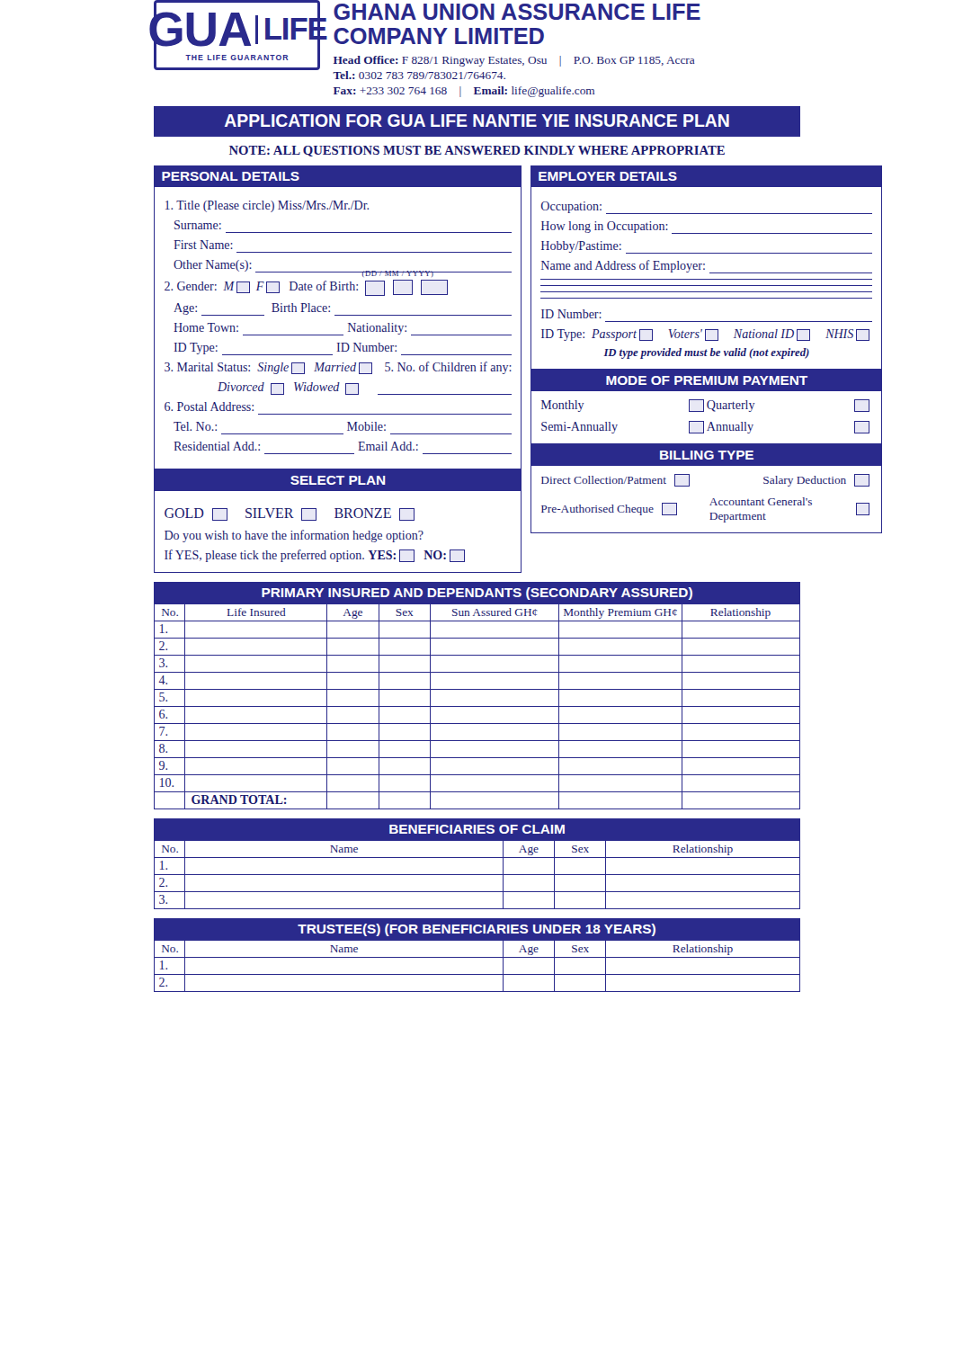GUA LIFE
THE LIFE GUARANTOR
GHANA UNION ASSURANCE LIFE
COMPANY LIMITED
Head Office: F 828/1 Ringway Estates, Osu | P.O. Box GP 1185, Accra
Tel.: 0302 783 789/783021/764674.
Fax: +233 302 764 168 | Email: life@gualife.com
APPLICATION FOR GUA LIFE NANTIE YIE INSURANCE PLAN
NOTE: ALL QUESTIONS MUST BE ANSWERED KINDLY WHERE APPROPRIATE
PERSONAL DETAILS
1. Title (Please circle) Miss/Mrs./Mr./Dr.
Surname:
First Name:
Other Name(s):
2. Gender: M F Date of Birth: (DD / MM / YYYY)
Age: Birth Place:
Home Town: Nationality:
ID Type: ID Number:
3. Marital Status: Single Married 5. No. of Children if any:
Divorced Widowed
6. Postal Address:
Tel. No.: Mobile:
Residential Add.: Email Add.:
SELECT PLAN
GOLD SILVER BRONZE
Do you wish to have the information hedge option?
If YES, please tick the preferred option. YES: NO:
EMPLOYER DETAILS
Occupation:
How long in Occupation:
Hobby/Pastime:
Name and Address of Employer:
ID Number:
ID Type: Passport Voters' National ID NHIS
ID type provided must be valid (not expired)
MODE OF PREMIUM PAYMENT
Monthly
Quarterly
Semi-Annually
Annually
BILLING TYPE
Direct Collection/Patment
Salary Deduction
Pre-Authorised Cheque
Accountant General's Department
PRIMARY INSURED AND DEPENDANTS (SECONDARY ASSURED)
| No. | Life Insured | Age | Sex | Sun Assured GH¢ | Monthly Premium GH¢ | Relationship |
| --- | --- | --- | --- | --- | --- | --- |
| 1. | | | | | | |
| 2. | | | | | | |
| 3. | | | | | | |
| 4. | | | | | | |
| 5. | | | | | | |
| 6. | | | | | | |
| 7. | | | | | | |
| 8. | | | | | | |
| 9. | | | | | | |
| 10. | | | | | | |
| | GRAND TOTAL: | | | | | |
BENEFICIARIES OF CLAIM
| No. | Name | Age | Sex | Relationship |
| --- | --- | --- | --- | --- |
| 1. | | | | |
| 2. | | | | |
| 3. | | | | |
TRUSTEE(S) (FOR BENEFICIARIES UNDER 18 YEARS)
| No. | Name | Age | Sex | Relationship |
| --- | --- | --- | --- | --- |
| 1. | | | | |
| 2. | | | | |